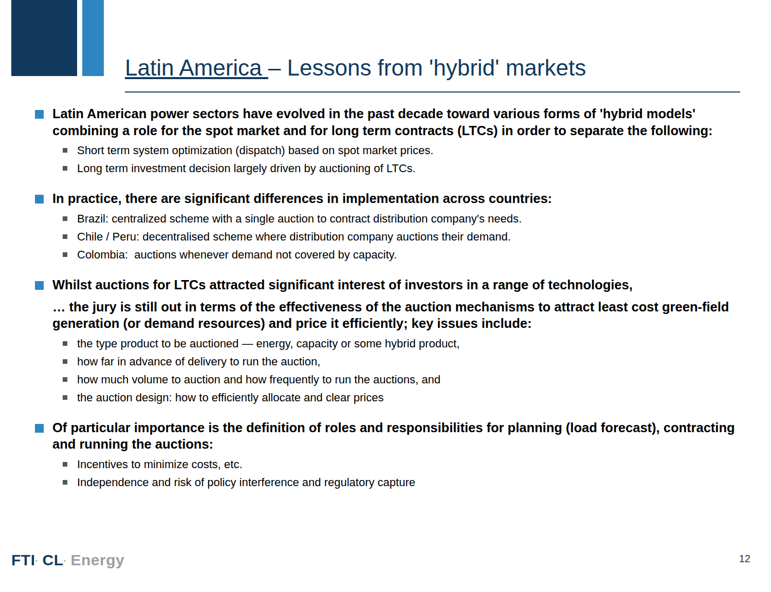Latin America – Lessons from 'hybrid' markets
Latin American power sectors have evolved in the past decade toward various forms of 'hybrid models' combining a role for the spot market and for long term contracts (LTCs) in order to separate the following:
Short term system optimization (dispatch) based on spot market prices.
Long term investment decision largely driven by auctioning of LTCs.
In practice, there are significant differences in implementation across countries:
Brazil: centralized scheme with a single auction to contract distribution company's needs.
Chile / Peru: decentralised scheme where distribution company auctions their demand.
Colombia: auctions whenever demand not covered by capacity.
Whilst auctions for LTCs attracted significant interest of investors in a range of technologies,
… the jury is still out in terms of the effectiveness of the auction mechanisms to attract least cost green-field generation (or demand resources) and price it efficiently; key issues include:
the type product to be auctioned — energy, capacity or some hybrid product,
how far in advance of delivery to run the auction,
how much volume to auction and how frequently to run the auctions, and
the auction design: how to efficiently allocate and clear prices
Of particular importance is the definition of roles and responsibilities for planning (load forecast), contracting and running the auctions:
Incentives to minimize costs, etc.
Independence and risk of policy interference and regulatory capture
FTI·CL·Energy
12